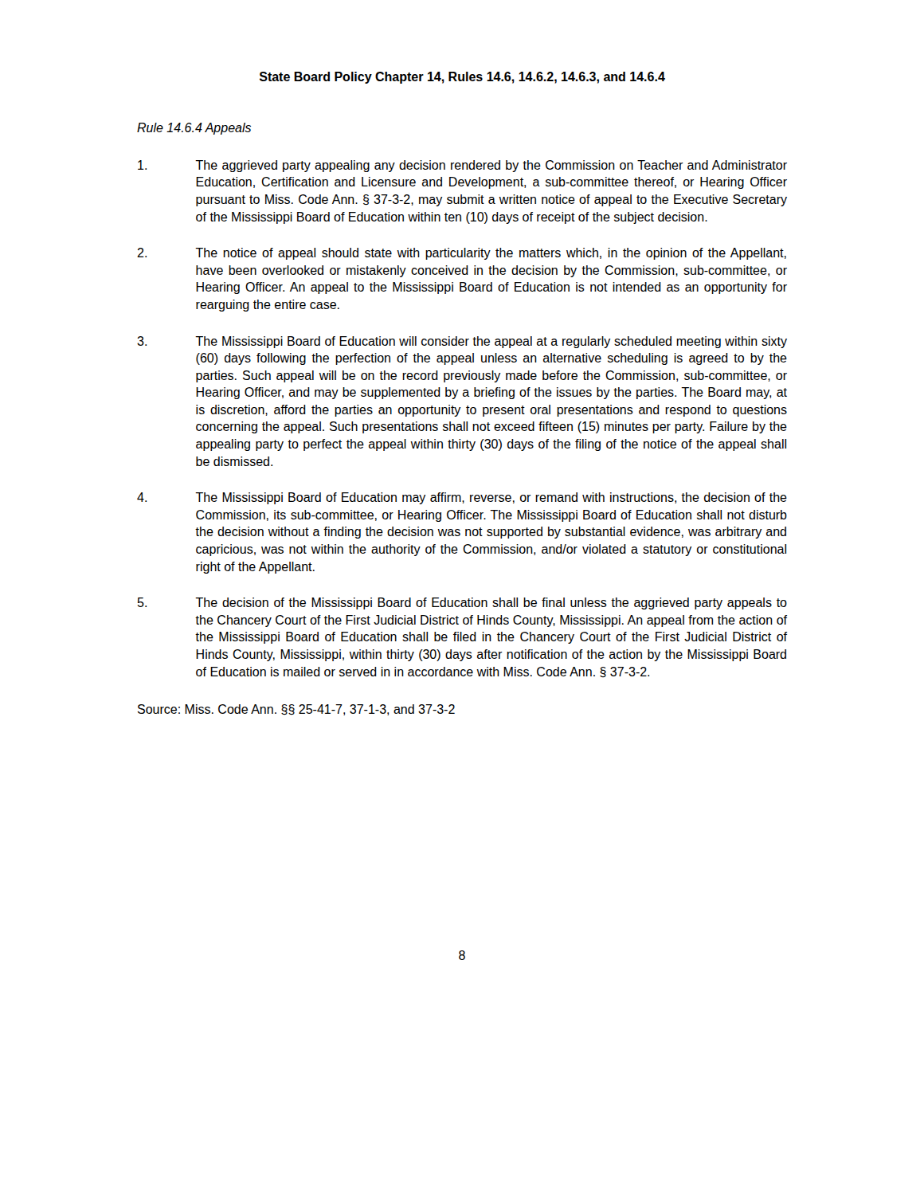State Board Policy Chapter 14, Rules 14.6, 14.6.2, 14.6.3, and 14.6.4
Rule 14.6.4 Appeals
The aggrieved party appealing any decision rendered by the Commission on Teacher and Administrator Education, Certification and Licensure and Development, a sub-committee thereof, or Hearing Officer pursuant to Miss. Code Ann. § 37-3-2, may submit a written notice of appeal to the Executive Secretary of the Mississippi Board of Education within ten (10) days of receipt of the subject decision.
The notice of appeal should state with particularity the matters which, in the opinion of the Appellant, have been overlooked or mistakenly conceived in the decision by the Commission, sub-committee, or Hearing Officer. An appeal to the Mississippi Board of Education is not intended as an opportunity for rearguing the entire case.
The Mississippi Board of Education will consider the appeal at a regularly scheduled meeting within sixty (60) days following the perfection of the appeal unless an alternative scheduling is agreed to by the parties. Such appeal will be on the record previously made before the Commission, sub-committee, or Hearing Officer, and may be supplemented by a briefing of the issues by the parties. The Board may, at is discretion, afford the parties an opportunity to present oral presentations and respond to questions concerning the appeal. Such presentations shall not exceed fifteen (15) minutes per party. Failure by the appealing party to perfect the appeal within thirty (30) days of the filing of the notice of the appeal shall be dismissed.
The Mississippi Board of Education may affirm, reverse, or remand with instructions, the decision of the Commission, its sub-committee, or Hearing Officer. The Mississippi Board of Education shall not disturb the decision without a finding the decision was not supported by substantial evidence, was arbitrary and capricious, was not within the authority of the Commission, and/or violated a statutory or constitutional right of the Appellant.
The decision of the Mississippi Board of Education shall be final unless the aggrieved party appeals to the Chancery Court of the First Judicial District of Hinds County, Mississippi. An appeal from the action of the Mississippi Board of Education shall be filed in the Chancery Court of the First Judicial District of Hinds County, Mississippi, within thirty (30) days after notification of the action by the Mississippi Board of Education is mailed or served in in accordance with Miss. Code Ann. § 37-3-2.
Source: Miss. Code Ann. §§ 25-41-7, 37-1-3, and 37-3-2
8